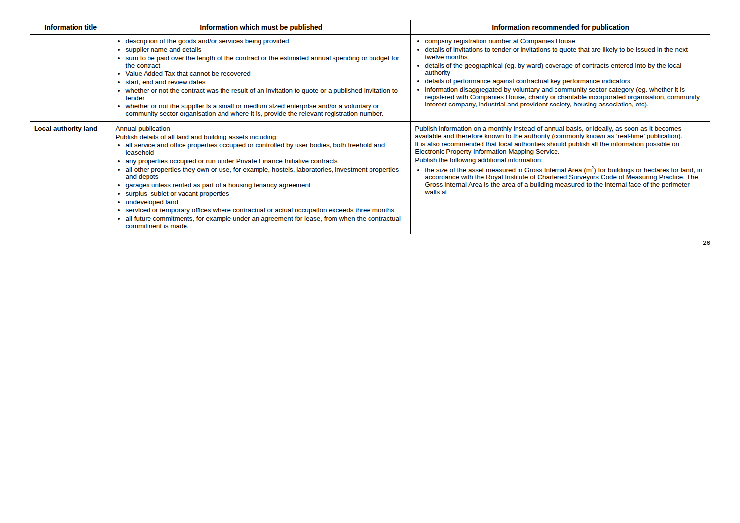| Information title | Information which must be published | Information recommended for publication |
| --- | --- | --- |
| | description of the goods and/or services being provided supplier name and details sum to be paid over the length of the contract or the estimated annual spending or budget for the contract Value Added Tax that cannot be recovered start, end and review dates whether or not the contract was the result of an invitation to quote or a published invitation to tender whether or not the supplier is a small or medium sized enterprise and/or a voluntary or community sector organisation and where it is, provide the relevant registration number. | company registration number at Companies House details of invitations to tender or invitations to quote that are likely to be issued in the next twelve months details of the geographical (eg. by ward) coverage of contracts entered into by the local authority details of performance against contractual key performance indicators information disaggregated by voluntary and community sector category (eg. whether it is registered with Companies House, charity or charitable incorporated organisation, community interest company, industrial and provident society, housing association, etc). |
| Local authority land | Annual publication Publish details of all land and building assets including: all service and office properties occupied or controlled by user bodies, both freehold and leasehold any properties occupied or run under Private Finance Initiative contracts all other properties they own or use, for example, hostels, laboratories, investment properties and depots garages unless rented as part of a housing tenancy agreement surplus, sublet or vacant properties undeveloped land serviced or temporary offices where contractual or actual occupation exceeds three months all future commitments, for example under an agreement for lease, from when the contractual commitment is made. | Publish information on a monthly instead of annual basis, or ideally, as soon as it becomes available and therefore known to the authority (commonly known as ‘real-time’ publication). It is also recommended that local authorities should publish all the information possible on Electronic Property Information Mapping Service. Publish the following additional information: the size of the asset measured in Gross Internal Area (m 2 ) for buildings or hectares for land, in accordance with the Royal Institute of Chartered Surveyors Code of Measuring Practice. The Gross Internal Area is the area of a building measured to the internal face of the perimeter walls at |
26